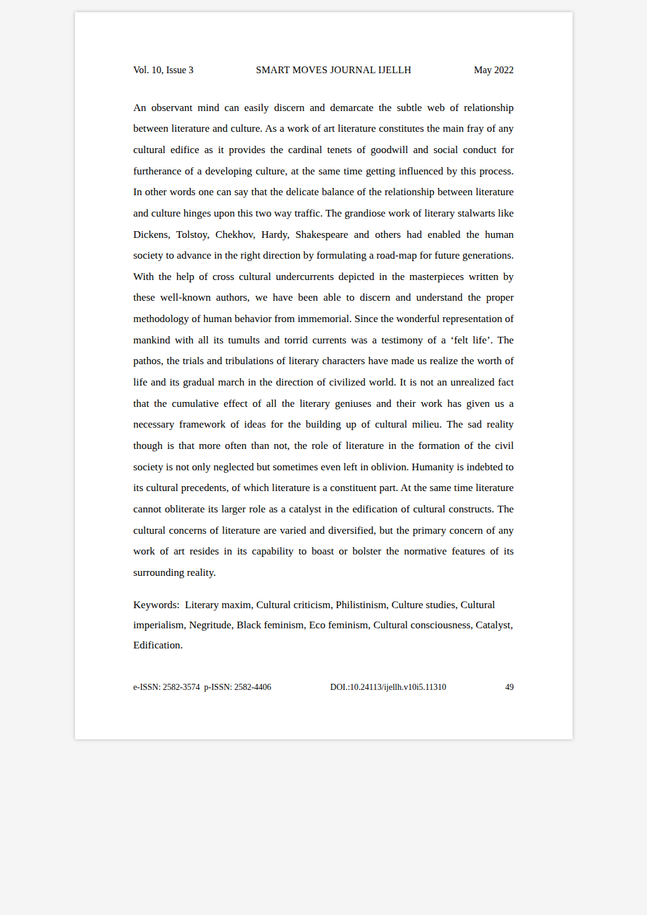Vol. 10, Issue 3 SMART MOVES JOURNAL IJELLH May 2022
An observant mind can easily discern and demarcate the subtle web of relationship between literature and culture. As a work of art literature constitutes the main fray of any cultural edifice as it provides the cardinal tenets of goodwill and social conduct for furtherance of a developing culture, at the same time getting influenced by this process. In other words one can say that the delicate balance of the relationship between literature and culture hinges upon this two way traffic. The grandiose work of literary stalwarts like Dickens, Tolstoy, Chekhov, Hardy, Shakespeare and others had enabled the human society to advance in the right direction by formulating a road-map for future generations. With the help of cross cultural undercurrents depicted in the masterpieces written by these well-known authors, we have been able to discern and understand the proper methodology of human behavior from immemorial. Since the wonderful representation of mankind with all its tumults and torrid currents was a testimony of a ‘felt life’. The pathos, the trials and tribulations of literary characters have made us realize the worth of life and its gradual march in the direction of civilized world. It is not an unrealized fact that the cumulative effect of all the literary geniuses and their work has given us a necessary framework of ideas for the building up of cultural milieu. The sad reality though is that more often than not, the role of literature in the formation of the civil society is not only neglected but sometimes even left in oblivion. Humanity is indebted to its cultural precedents, of which literature is a constituent part. At the same time literature cannot obliterate its larger role as a catalyst in the edification of cultural constructs. The cultural concerns of literature are varied and diversified, but the primary concern of any work of art resides in its capability to boast or bolster the normative features of its surrounding reality.
Keywords: Literary maxim, Cultural criticism, Philistinism, Culture studies, Cultural imperialism, Negritude, Black feminism, Eco feminism, Cultural consciousness, Catalyst, Edification.
e-ISSN: 2582-3574 p-ISSN: 2582-4406 DOI.:10.24113/ijellh.v10i5.11310 49